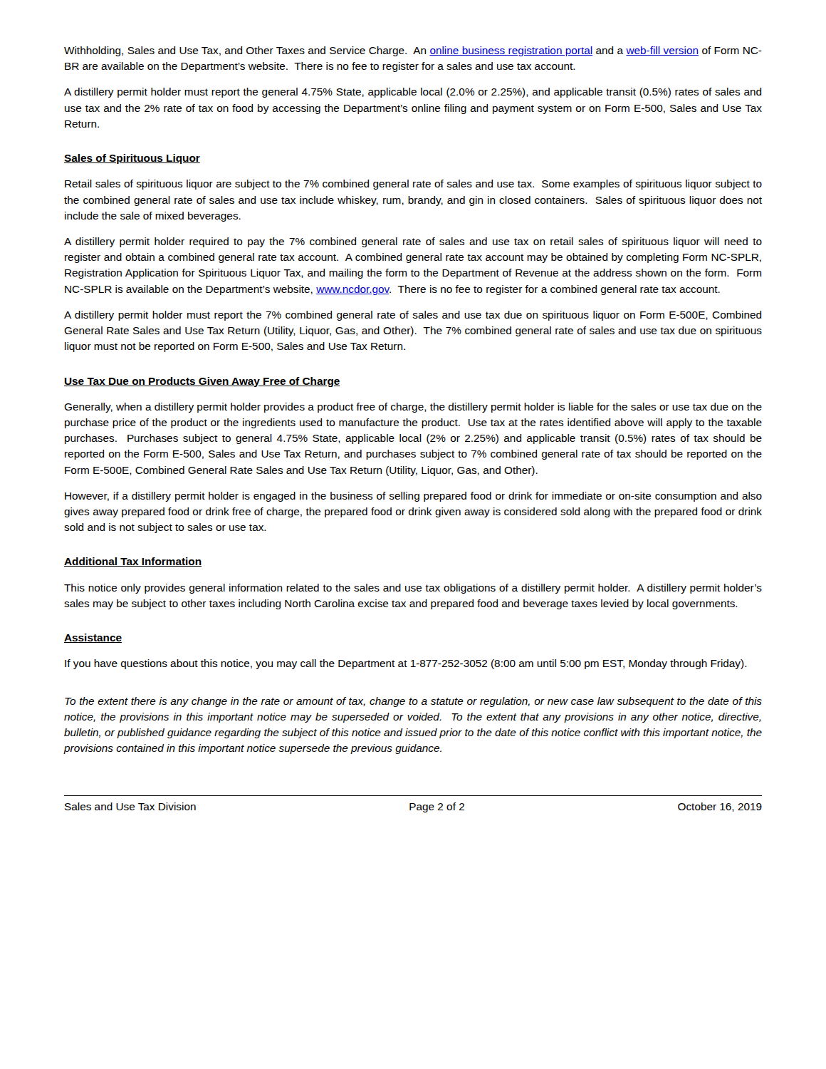Withholding, Sales and Use Tax, and Other Taxes and Service Charge. An online business registration portal and a web-fill version of Form NC-BR are available on the Department’s website. There is no fee to register for a sales and use tax account.
A distillery permit holder must report the general 4.75% State, applicable local (2.0% or 2.25%), and applicable transit (0.5%) rates of sales and use tax and the 2% rate of tax on food by accessing the Department’s online filing and payment system or on Form E-500, Sales and Use Tax Return.
Sales of Spirituous Liquor
Retail sales of spirituous liquor are subject to the 7% combined general rate of sales and use tax. Some examples of spirituous liquor subject to the combined general rate of sales and use tax include whiskey, rum, brandy, and gin in closed containers. Sales of spirituous liquor does not include the sale of mixed beverages.
A distillery permit holder required to pay the 7% combined general rate of sales and use tax on retail sales of spirituous liquor will need to register and obtain a combined general rate tax account. A combined general rate tax account may be obtained by completing Form NC-SPLR, Registration Application for Spirituous Liquor Tax, and mailing the form to the Department of Revenue at the address shown on the form. Form NC-SPLR is available on the Department’s website, www.ncdor.gov. There is no fee to register for a combined general rate tax account.
A distillery permit holder must report the 7% combined general rate of sales and use tax due on spirituous liquor on Form E-500E, Combined General Rate Sales and Use Tax Return (Utility, Liquor, Gas, and Other). The 7% combined general rate of sales and use tax due on spirituous liquor must not be reported on Form E-500, Sales and Use Tax Return.
Use Tax Due on Products Given Away Free of Charge
Generally, when a distillery permit holder provides a product free of charge, the distillery permit holder is liable for the sales or use tax due on the purchase price of the product or the ingredients used to manufacture the product. Use tax at the rates identified above will apply to the taxable purchases. Purchases subject to general 4.75% State, applicable local (2% or 2.25%) and applicable transit (0.5%) rates of tax should be reported on the Form E-500, Sales and Use Tax Return, and purchases subject to 7% combined general rate of tax should be reported on the Form E-500E, Combined General Rate Sales and Use Tax Return (Utility, Liquor, Gas, and Other).
However, if a distillery permit holder is engaged in the business of selling prepared food or drink for immediate or on-site consumption and also gives away prepared food or drink free of charge, the prepared food or drink given away is considered sold along with the prepared food or drink sold and is not subject to sales or use tax.
Additional Tax Information
This notice only provides general information related to the sales and use tax obligations of a distillery permit holder. A distillery permit holder’s sales may be subject to other taxes including North Carolina excise tax and prepared food and beverage taxes levied by local governments.
Assistance
If you have questions about this notice, you may call the Department at 1-877-252-3052 (8:00 am until 5:00 pm EST, Monday through Friday).
To the extent there is any change in the rate or amount of tax, change to a statute or regulation, or new case law subsequent to the date of this notice, the provisions in this important notice may be superseded or voided. To the extent that any provisions in any other notice, directive, bulletin, or published guidance regarding the subject of this notice and issued prior to the date of this notice conflict with this important notice, the provisions contained in this important notice supersede the previous guidance.
Sales and Use Tax Division Page 2 of 2 October 16, 2019